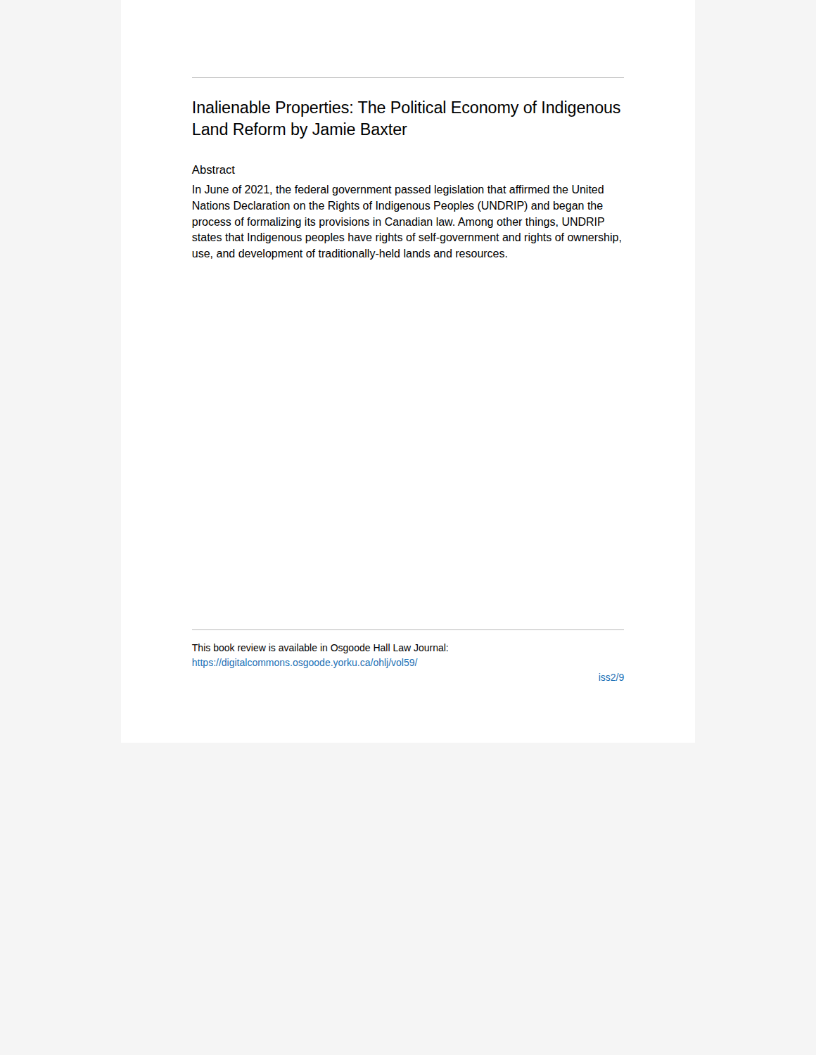Inalienable Properties: The Political Economy of Indigenous Land Reform by Jamie Baxter
Abstract
In June of 2021, the federal government passed legislation that affirmed the United Nations Declaration on the Rights of Indigenous Peoples (UNDRIP) and began the process of formalizing its provisions in Canadian law. Among other things, UNDRIP states that Indigenous peoples have rights of self-government and rights of ownership, use, and development of traditionally-held lands and resources.
This book review is available in Osgoode Hall Law Journal: https://digitalcommons.osgoode.yorku.ca/ohlj/vol59/
iss2/9